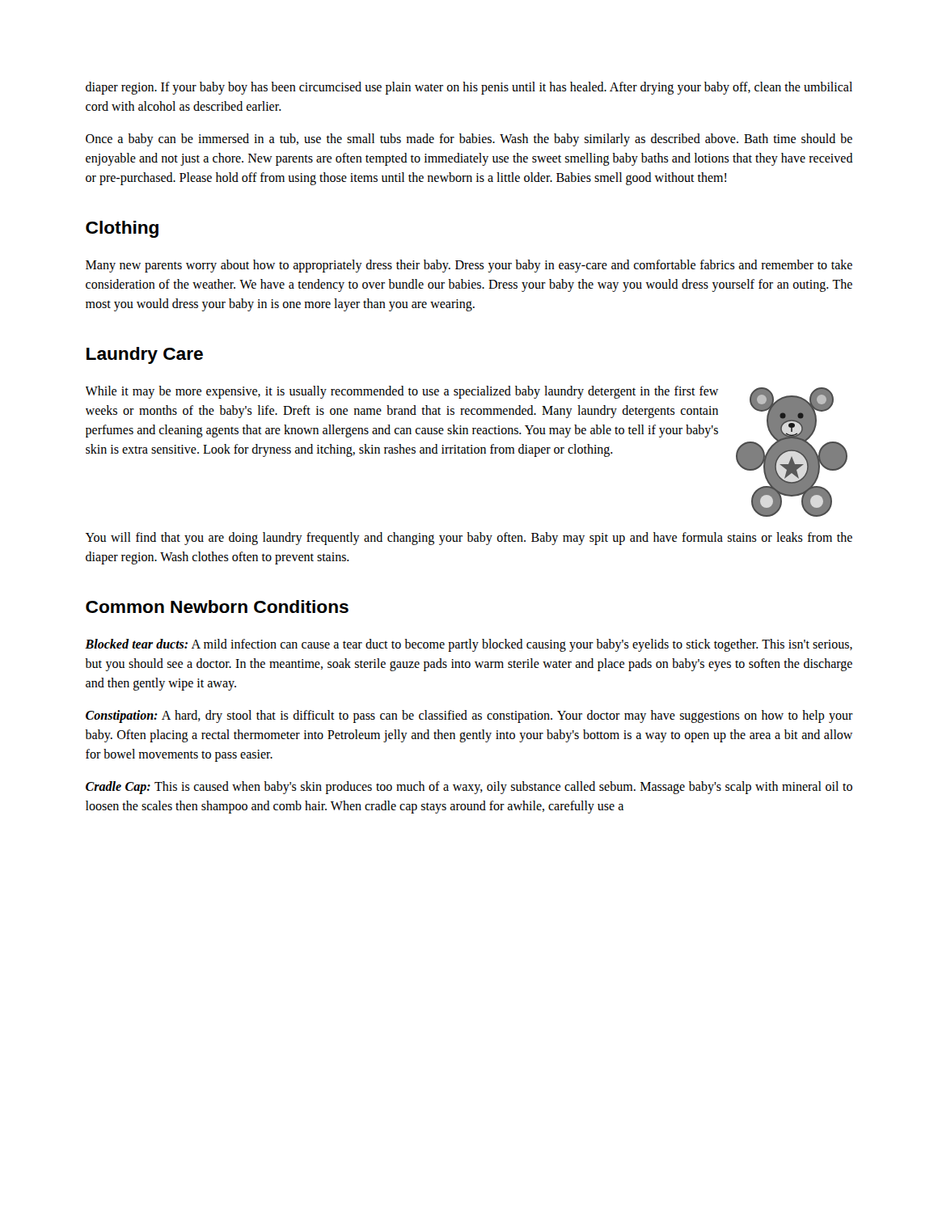diaper region. If your baby boy has been circumcised use plain water on his penis until it has healed. After drying your baby off, clean the umbilical cord with alcohol as described earlier.
Once a baby can be immersed in a tub, use the small tubs made for babies. Wash the baby similarly as described above. Bath time should be enjoyable and not just a chore. New parents are often tempted to immediately use the sweet smelling baby baths and lotions that they have received or pre-purchased. Please hold off from using those items until the newborn is a little older. Babies smell good without them!
Clothing
Many new parents worry about how to appropriately dress their baby. Dress your baby in easy-care and comfortable fabrics and remember to take consideration of the weather. We have a tendency to over bundle our babies. Dress your baby the way you would dress yourself for an outing. The most you would dress your baby in is one more layer than you are wearing.
Laundry Care
While it may be more expensive, it is usually recommended to use a specialized baby laundry detergent in the first few weeks or months of the baby's life. Dreft is one name brand that is recommended. Many laundry detergents contain perfumes and cleaning agents that are known allergens and can cause skin reactions. You may be able to tell if your baby's skin is extra sensitive. Look for dryness and itching, skin rashes and irritation from diaper or clothing.
You will find that you are doing laundry frequently and changing your baby often. Baby may spit up and have formula stains or leaks from the diaper region. Wash clothes often to prevent stains.
Common Newborn Conditions
Blocked tear ducts: A mild infection can cause a tear duct to become partly blocked causing your baby's eyelids to stick together. This isn't serious, but you should see a doctor. In the meantime, soak sterile gauze pads into warm sterile water and place pads on baby's eyes to soften the discharge and then gently wipe it away.
Constipation: A hard, dry stool that is difficult to pass can be classified as constipation. Your doctor may have suggestions on how to help your baby. Often placing a rectal thermometer into Petroleum jelly and then gently into your baby's bottom is a way to open up the area a bit and allow for bowel movements to pass easier.
Cradle Cap: This is caused when baby's skin produces too much of a waxy, oily substance called sebum. Massage baby's scalp with mineral oil to loosen the scales then shampoo and comb hair. When cradle cap stays around for awhile, carefully use a